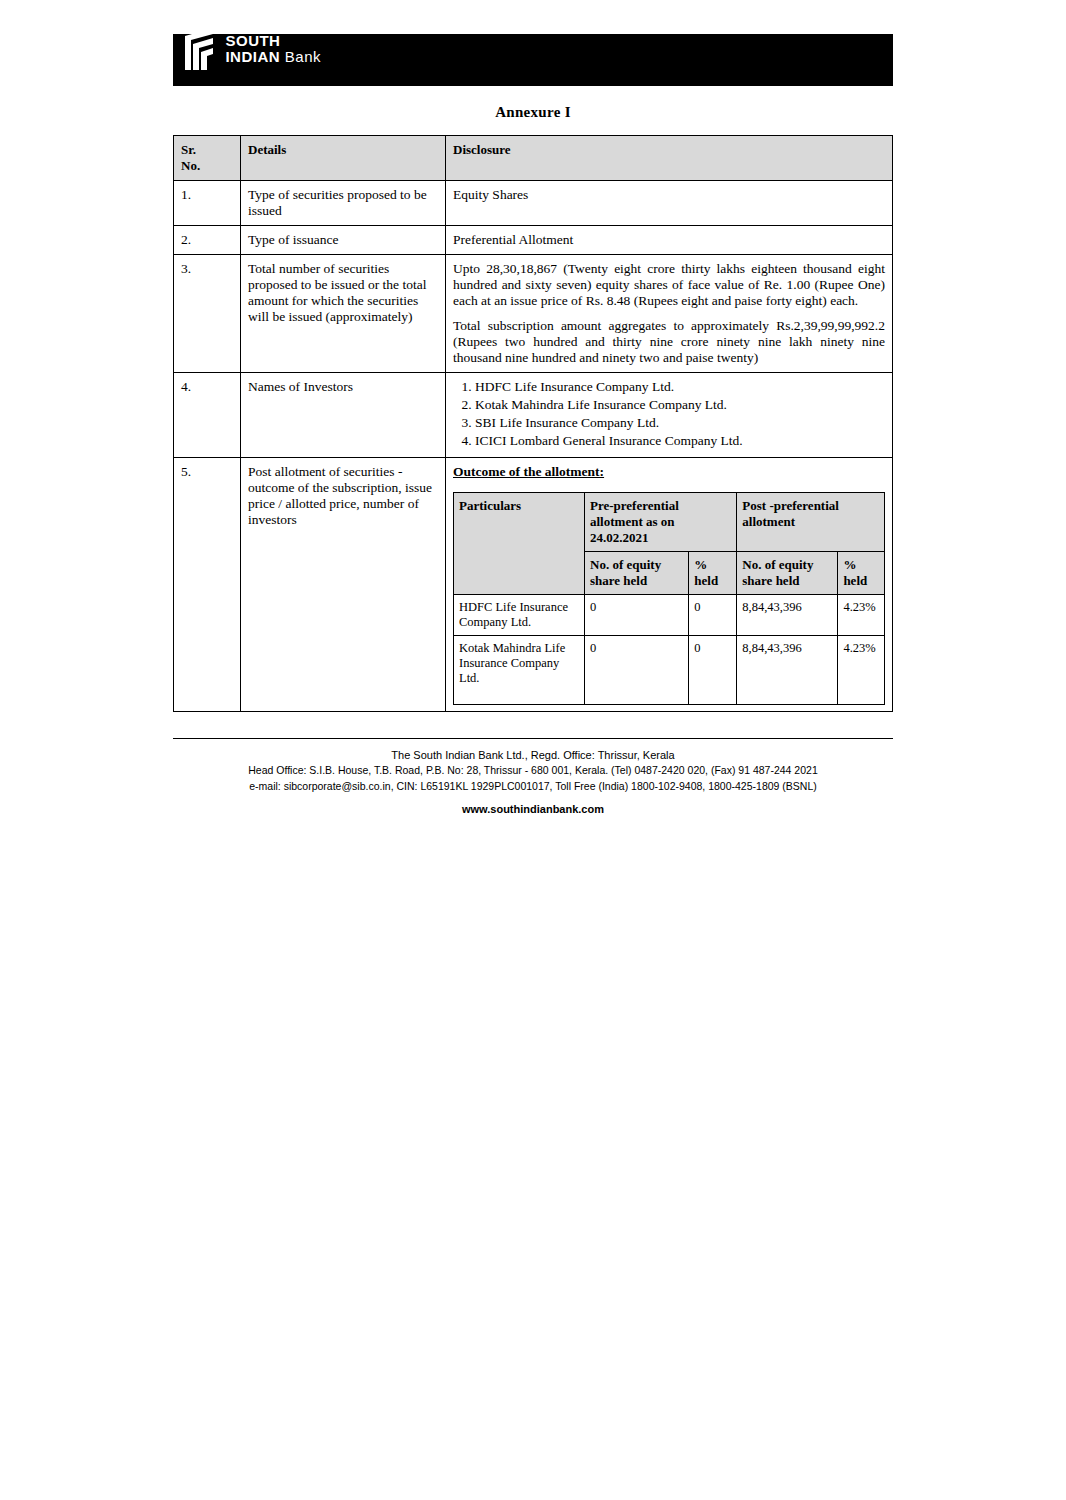SOUTH
INDIAN Bank
Annexure I
| Sr. No. | Details | Disclosure |
| --- | --- | --- |
| 1. | Type of securities proposed to be issued | Equity Shares |
| 2. | Type of issuance | Preferential Allotment |
| 3. | Total number of securities proposed to be issued or the total amount for which the securities will be issued (approximately) | Upto 28,30,18,867 (Twenty eight crore thirty lakhs eighteen thousand eight hundred and sixty seven) equity shares of face value of Re. 1.00 (Rupee One) each at an issue price of Rs. 8.48 (Rupees eight and paise forty eight) each. Total subscription amount aggregates to approximately Rs.2,39,99,99,992.2 (Rupees two hundred and thirty nine crore ninety nine lakh ninety nine thousand nine hundred and ninety two and paise twenty) |
| 4. | Names of Investors | HDFC Life Insurance Company Ltd. Kotak Mahindra Life Insurance Company Ltd. SBI Life Insurance Company Ltd. ICICI Lombard General Insurance Company Ltd. |
| 5. | Post allotment of securities - outcome of the subscription, issue price / allotted price, number of investors | Outcome of the allotment: / Particulars / Pre-preferential allotment as on 24.02.2021 / Post -preferential allotment / / --- / --- / --- / / No. of equity share held / % held / No. of equity share held / % held / / HDFC Life Insurance Company Ltd. / 0 / 0 / 8,84,43,396 / 4.23% / / Kotak Mahindra Life Insurance Company Ltd. / 0 / 0 / 8,84,43,396 / 4.23% / |
The South Indian Bank Ltd., Regd. Office: Thrissur, Kerala
Head Office: S.I.B. House, T.B. Road, P.B. No: 28, Thrissur - 680 001, Kerala. (Tel) 0487-2420 020, (Fax) 91 487-244 2021
e-mail: sibcorporate@sib.co.in, CIN: L65191KL 1929PLC001017, Toll Free (India) 1800-102-9408, 1800-425-1809 (BSNL)
www.southindianbank.com